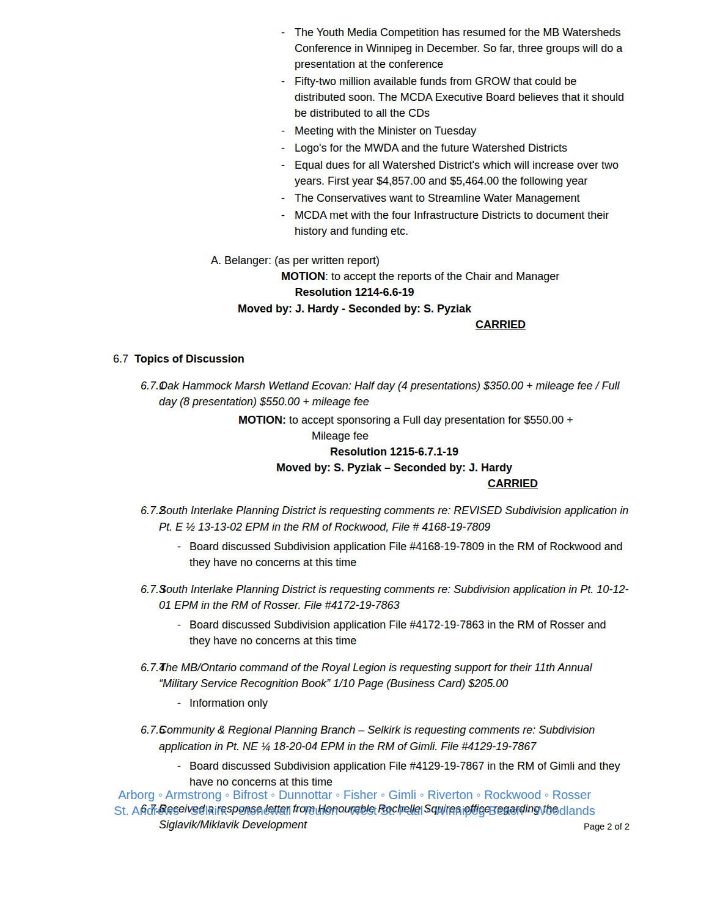The Youth Media Competition has resumed for the MB Watersheds Conference in Winnipeg in December. So far, three groups will do a presentation at the conference
Fifty-two million available funds from GROW that could be distributed soon. The MCDA Executive Board believes that it should be distributed to all the CDs
Meeting with the Minister on Tuesday
Logo's for the MWDA and the future Watershed Districts
Equal dues for all Watershed District's which will increase over two years. First year $4,857.00 and $5,464.00 the following year
The Conservatives want to Streamline Water Management
MCDA met with the four Infrastructure Districts to document their history and funding etc.
A. Belanger: (as per written report)
MOTION: to accept the reports of the Chair and Manager
Resolution 1214-6.6-19
Moved by: J. Hardy - Seconded by: S. Pyziak
CARRIED
6.7
Topics of Discussion
6.7.1
Oak Hammock Marsh Wetland Ecovan: Half day (4 presentations) $350.00 + mileage fee / Full day (8 presentation) $550.00 + mileage fee
MOTION: to accept sponsoring a Full day presentation for $550.00 +
Mileage fee
Resolution 1215-6.7.1-19
Moved by: S. Pyziak – Seconded by: J. Hardy
CARRIED
6.7.2
South Interlake Planning District is requesting comments re: REVISED Subdivision application in Pt. E ½ 13-13-02 EPM in the RM of Rockwood, File # 4168-19-7809
Board discussed Subdivision application File #4168-19-7809 in the RM of Rockwood and they have no concerns at this time
6.7.3
South Interlake Planning District is requesting comments re: Subdivision application in Pt. 10-12-01 EPM in the RM of Rosser. File #4172-19-7863
Board discussed Subdivision application File #4172-19-7863 in the RM of Rosser and they have no concerns at this time
6.7.4
The MB/Ontario command of the Royal Legion is requesting support for their 11th Annual “Military Service Recognition Book” 1/10 Page (Business Card) $205.00
Information only
6.7.5
Community & Regional Planning Branch – Selkirk is requesting comments re: Subdivision application in Pt. NE ¼ 18-20-04 EPM in the RM of Gimli. File #4129-19-7867
Board discussed Subdivision application File #4129-19-7867 in the RM of Gimli and they have no concerns at this time
6.7.6
Received a response letter from Honourable Rochelle Squires office regarding the Siglavik/Miklavik Development
Arborg ◦ Armstrong ◦ Bifrost ◦ Dunnottar ◦ Fisher ◦ Gimli ◦ Riverton ◦ Rockwood ◦ Rosser
St. Andrews ◦ Selkirk ◦ Stonewall ◦ Teulon ◦ West St. Paul ◦ Winnipeg Beach ◦ Woodlands
Page 2 of 2